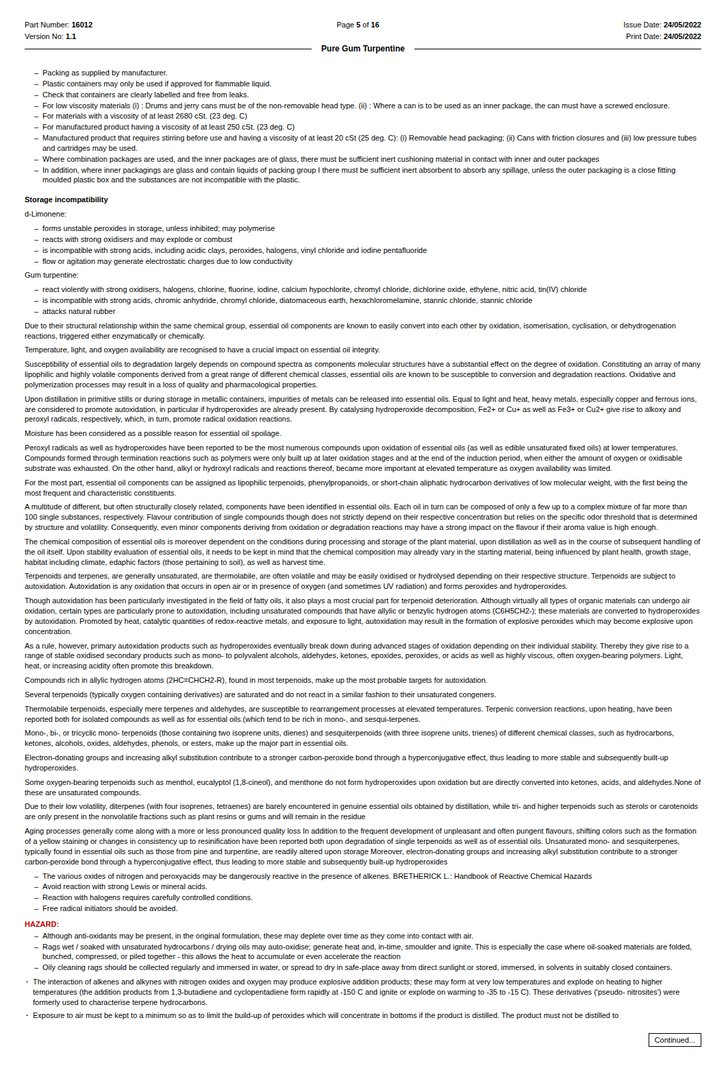Part Number: 16012
Version No: 1.1
Page 5 of 16
Issue Date: 24/05/2022
Print Date: 24/05/2022
Pure Gum Turpentine
Packing as supplied by manufacturer.
Plastic containers may only be used if approved for flammable liquid.
Check that containers are clearly labelled and free from leaks.
For low viscosity materials (i) : Drums and jerry cans must be of the non-removable head type. (ii) : Where a can is to be used as an inner package, the can must have a screwed enclosure.
For materials with a viscosity of at least 2680 cSt. (23 deg. C)
For manufactured product having a viscosity of at least 250 cSt. (23 deg. C)
Manufactured product that requires stirring before use and having a viscosity of at least 20 cSt (25 deg. C): (i) Removable head packaging; (ii) Cans with friction closures and (iii) low pressure tubes and cartridges may be used.
Where combination packages are used, and the inner packages are of glass, there must be sufficient inert cushioning material in contact with inner and outer packages
In addition, where inner packagings are glass and contain liquids of packing group I there must be sufficient inert absorbent to absorb any spillage, unless the outer packaging is a close fitting moulded plastic box and the substances are not incompatible with the plastic.
Storage incompatibility
d-Limonene:
forms unstable peroxides in storage, unless inhibited; may polymerise
reacts with strong oxidisers and may explode or combust
is incompatible with strong acids, including acidic clays, peroxides, halogens, vinyl chloride and iodine pentafluoride
flow or agitation may generate electrostatic charges due to low conductivity
Gum turpentine:
react violently with strong oxidisers, halogens, chlorine, fluorine, iodine, calcium hypochlorite, chromyl chloride, dichlorine oxide, ethylene, nitric acid, tin(IV) chloride
is incompatible with strong acids, chromic anhydride, chromyl chloride, diatomaceous earth, hexachloromelamine, stannic chloride, stannic chloride
attacks natural rubber
Due to their structural relationship within the same chemical group, essential oil components are known to easily convert into each other by oxidation, isomerisation, cyclisation, or dehydrogenation reactions, triggered either enzymatically or chemically.
Temperature, light, and oxygen availability are recognised to have a crucial impact on essential oil integrity.
Susceptibility of essential oils to degradation largely depends on compound spectra as components molecular structures have a substantial effect on the degree of oxidation. Constituting an array of many lipophilic and highly volatile components derived from a great range of different chemical classes, essential oils are known to be susceptible to conversion and degradation reactions. Oxidative and polymerization processes may result in a loss of quality and pharmacological properties.
Upon distillation in primitive stills or during storage in metallic containers, impurities of metals can be released into essential oils. Equal to light and heat, heavy metals, especially copper and ferrous ions, are considered to promote autoxidation, in particular if hydroperoxides are already present. By catalysing hydroperoxide decomposition, Fe2+ or Cu+ as well as Fe3+ or Cu2+ give rise to alkoxy and peroxyl radicals, respectively, which, in turn, promote radical oxidation reactions.
Moisture has been considered as a possible reason for essential oil spoilage.
Peroxyl radicals as well as hydroperoxides have been reported to be the most numerous compounds upon oxidation of essential oils (as well as edible unsaturated fixed oils) at lower temperatures. Compounds formed through termination reactions such as polymers were only built up at later oxidation stages and at the end of the induction period, when either the amount of oxygen or oxidisable substrate was exhausted. On the other hand, alkyl or hydroxyl radicals and reactions thereof, became more important at elevated temperature as oxygen availability was limited.
For the most part, essential oil components can be assigned as lipophilic terpenoids, phenylpropanoids, or short-chain aliphatic hydrocarbon derivatives of low molecular weight, with the first being the most frequent and characteristic constituents.
A multitude of different, but often structurally closely related, components have been identified in essential oils. Each oil in turn can be composed of only a few up to a complex mixture of far more than 100 single substances, respectively. Flavour contribution of single compounds though does not strictly depend on their respective concentration but relies on the specific odor threshold that is determined by structure and volatility. Consequently, even minor components deriving from oxidation or degradation reactions may have a strong impact on the flavour if their aroma value is high enough.
The chemical composition of essential oils is moreover dependent on the conditions during processing and storage of the plant material, upon distillation as well as in the course of subsequent handling of the oil itself. Upon stability evaluation of essential oils, it needs to be kept in mind that the chemical composition may already vary in the starting material, being influenced by plant health, growth stage, habitat including climate, edaphic factors (those pertaining to soil), as well as harvest time.
Terpenoids and terpenes, are generally unsaturated, are thermolabile, are often volatile and may be easily oxidised or hydrolysed depending on their respective structure. Terpenoids are subject to autoxidation. Autoxidation is any oxidation that occurs in open air or in presence of oxygen (and sometimes UV radiation) and forms peroxides and hydroperoxides.
Though autoxidation has been particularly investigated in the field of fatty oils, it also plays a most crucial part for terpenoid deterioration. Although virtually all types of organic materials can undergo air oxidation, certain types are particularly prone to autoxidation, including unsaturated compounds that have allylic or benzylic hydrogen atoms (C6H5CH2-); these materials are converted to hydroperoxides by autoxidation. Promoted by heat, catalytic quantities of redox-reactive metals, and exposure to light, autoxidation may result in the formation of explosive peroxides which may become explosive upon concentration.
As a rule, however, primary autoxidation products such as hydroperoxides eventually break down during advanced stages of oxidation depending on their individual stability. Thereby they give rise to a range of stable oxidised secondary products such as mono- to polyvalent alcohols, aldehydes, ketones, epoxides, peroxides, or acids as well as highly viscous, often oxygen-bearing polymers. Light, heat, or increasing acidity often promote this breakdown.
Compounds rich in allylic hydrogen atoms (2HC=CHCH2-R), found in most terpenoids, make up the most probable targets for autoxidation.
Several terpenoids (typically oxygen containing derivatives) are saturated and do not react in a similar fashion to their unsaturated congeners.
Thermolabile terpenoids, especially mere terpenes and aldehydes, are susceptible to rearrangement processes at elevated temperatures. Terpenic conversion reactions, upon heating, have been reported both for isolated compounds as well as for essential oils.(which tend to be rich in mono-, and sesqui-terpenes.
Mono-, bi-, or tricyclic mono- terpenoids (those containing two isoprene units, dienes) and sesquiterpenoids (with three isoprene units, trienes) of different chemical classes, such as hydrocarbons, ketones, alcohols, oxides, aldehydes, phenols, or esters, make up the major part in essential oils.
Electron-donating groups and increasing alkyl substitution contribute to a stronger carbon-peroxide bond through a hyperconjugative effect, thus leading to more stable and subsequently built-up hydroperoxides.
Some oxygen-bearing terpenoids such as menthol, eucalyptol (1,8-cineol), and menthone do not form hydroperoxides upon oxidation but are directly converted into ketones, acids, and aldehydes.None of these are unsaturated compounds.
Due to their low volatility, diterpenes (with four isoprenes, tetraenes) are barely encountered in genuine essential oils obtained by distillation, while tri- and higher terpenoids such as sterols or carotenoids are only present in the nonvolatile fractions such as plant resins or gums and will remain in the residue
Aging processes generally come along with a more or less pronounced quality loss In addition to the frequent development of unpleasant and often pungent flavours, shifting colors such as the formation of a yellow staining or changes in consistency up to resinification have been reported both upon degradation of single terpenoids as well as of essential oils. Unsaturated mono- and sesquiterpenes, typically found in essential oils such as those from pine and turpentine, are readily altered upon storage Moreover, electron-donating groups and increasing alkyl substitution contribute to a stronger carbon-peroxide bond through a hyperconjugative effect, thus leading to more stable and subsequently built-up hydroperoxides
The various oxides of nitrogen and peroxyacids may be dangerously reactive in the presence of alkenes. BRETHERICK L.: Handbook of Reactive Chemical Hazards
Avoid reaction with strong Lewis or mineral acids.
Reaction with halogens requires carefully controlled conditions.
Free radical initiators should be avoided.
HAZARD:
Although anti-oxidants may be present, in the original formulation, these may deplete over time as they come into contact with air.
Rags wet / soaked with unsaturated hydrocarbons / drying oils may auto-oxidise; generate heat and, in-time, smoulder and ignite. This is especially the case where oil-soaked materials are folded, bunched, compressed, or piled together - this allows the heat to accumulate or even accelerate the reaction
Oily cleaning rags should be collected regularly and immersed in water, or spread to dry in safe-place away from direct sunlight.or stored, immersed, in solvents in suitably closed containers.
The interaction of alkenes and alkynes with nitrogen oxides and oxygen may produce explosive addition products; these may form at very low temperatures and explode on heating to higher temperatures (the addition products from 1,3-butadiene and cyclopentadiene form rapidly at -150 C and ignite or explode on warming to -35 to -15 C). These derivatives ('pseudo- nitrosites') were formerly used to characterise terpene hydrocarbons.
Exposure to air must be kept to a minimum so as to limit the build-up of peroxides which will concentrate in bottoms if the product is distilled. The product must not be distilled to
Continued...